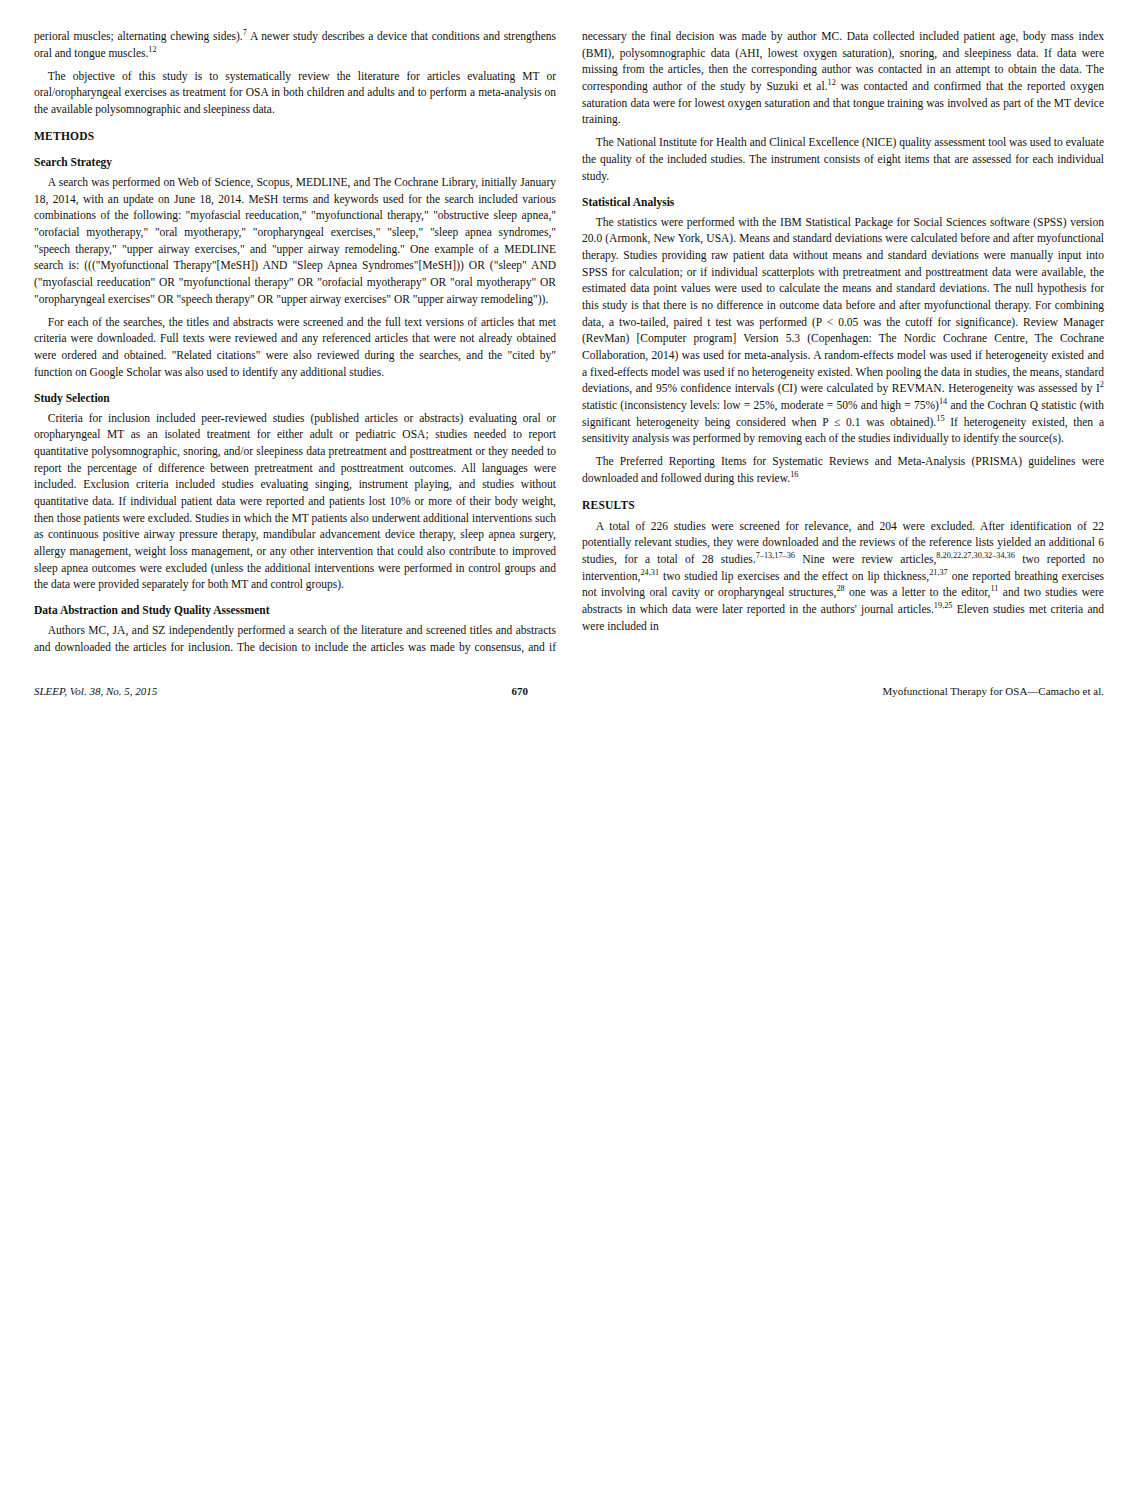perioral muscles; alternating chewing sides).7 A newer study describes a device that conditions and strengthens oral and tongue muscles.12
The objective of this study is to systematically review the literature for articles evaluating MT or oral/oropharyngeal exercises as treatment for OSA in both children and adults and to perform a meta-analysis on the available polysomnographic and sleepiness data.
Methods
Search Strategy
A search was performed on Web of Science, Scopus, MEDLINE, and The Cochrane Library, initially January 18, 2014, with an update on June 18, 2014. MeSH terms and keywords used for the search included various combinations of the following: "myofascial reeducation," "myofunctional therapy," "obstructive sleep apnea," "orofacial myotherapy," "oral myotherapy," "oropharyngeal exercises," "sleep," "sleep apnea syndromes," "speech therapy," "upper airway exercises," and "upper airway remodeling." One example of a MEDLINE search is: ((("Myofunctional Therapy"[MeSH]) AND "Sleep Apnea Syndromes"[MeSH])) OR ("sleep" AND ("myofascial reeducation" OR "myofunctional therapy" OR "orofacial myotherapy" OR "oral myotherapy" OR "oropharyngeal exercises" OR "speech therapy" OR "upper airway exercises" OR "upper airway remodeling")).
For each of the searches, the titles and abstracts were screened and the full text versions of articles that met criteria were downloaded. Full texts were reviewed and any referenced articles that were not already obtained were ordered and obtained. "Related citations" were also reviewed during the searches, and the "cited by" function on Google Scholar was also used to identify any additional studies.
Study Selection
Criteria for inclusion included peer-reviewed studies (published articles or abstracts) evaluating oral or oropharyngeal MT as an isolated treatment for either adult or pediatric OSA; studies needed to report quantitative polysomnographic, snoring, and/or sleepiness data pretreatment and posttreatment or they needed to report the percentage of difference between pretreatment and posttreatment outcomes. All languages were included. Exclusion criteria included studies evaluating singing, instrument playing, and studies without quantitative data. If individual patient data were reported and patients lost 10% or more of their body weight, then those patients were excluded. Studies in which the MT patients also underwent additional interventions such as continuous positive airway pressure therapy, mandibular advancement device therapy, sleep apnea surgery, allergy management, weight loss management, or any other intervention that could also contribute to improved sleep apnea outcomes were excluded (unless the additional interventions were performed in control groups and the data were provided separately for both MT and control groups).
Data Abstraction and Study Quality Assessment
Authors MC, JA, and SZ independently performed a search of the literature and screened titles and abstracts and downloaded the articles for inclusion. The decision to include the articles was made by consensus, and if necessary the final decision was made by author MC. Data collected included patient age, body mass index (BMI), polysomnographic data (AHI, lowest oxygen saturation), snoring, and sleepiness data. If data were missing from the articles, then the corresponding author was contacted in an attempt to obtain the data. The corresponding author of the study by Suzuki et al.12 was contacted and confirmed that the reported oxygen saturation data were for lowest oxygen saturation and that tongue training was involved as part of the MT device training.
The National Institute for Health and Clinical Excellence (NICE) quality assessment tool was used to evaluate the quality of the included studies. The instrument consists of eight items that are assessed for each individual study.
Statistical Analysis
The statistics were performed with the IBM Statistical Package for Social Sciences software (SPSS) version 20.0 (Armonk, New York, USA). Means and standard deviations were calculated before and after myofunctional therapy. Studies providing raw patient data without means and standard deviations were manually input into SPSS for calculation; or if individual scatterplots with pretreatment and posttreatment data were available, the estimated data point values were used to calculate the means and standard deviations. The null hypothesis for this study is that there is no difference in outcome data before and after myofunctional therapy. For combining data, a two-tailed, paired t test was performed (P < 0.05 was the cutoff for significance). Review Manager (RevMan) [Computer program] Version 5.3 (Copenhagen: The Nordic Cochrane Centre, The Cochrane Collaboration, 2014) was used for meta-analysis. A random-effects model was used if heterogeneity existed and a fixed-effects model was used if no heterogeneity existed. When pooling the data in studies, the means, standard deviations, and 95% confidence intervals (CI) were calculated by REVMAN. Heterogeneity was assessed by I2 statistic (inconsistency levels: low = 25%, moderate = 50% and high = 75%)14 and the Cochran Q statistic (with significant heterogeneity being considered when P ≤ 0.1 was obtained).15 If heterogeneity existed, then a sensitivity analysis was performed by removing each of the studies individually to identify the source(s).
The Preferred Reporting Items for Systematic Reviews and Meta-Analysis (PRISMA) guidelines were downloaded and followed during this review.16
Results
A total of 226 studies were screened for relevance, and 204 were excluded. After identification of 22 potentially relevant studies, they were downloaded and the reviews of the reference lists yielded an additional 6 studies, for a total of 28 studies.7–13,17–36 Nine were review articles,8,20,22,27,30,32–34,36 two reported no intervention,24,31 two studied lip exercises and the effect on lip thickness,21,37 one reported breathing exercises not involving oral cavity or oropharyngeal structures,28 one was a letter to the editor,11 and two studies were abstracts in which data were later reported in the authors' journal articles.19,25 Eleven studies met criteria and were included in
SLEEP, Vol. 38, No. 5, 2015
670
Myofunctional Therapy for OSA—Camacho et al.